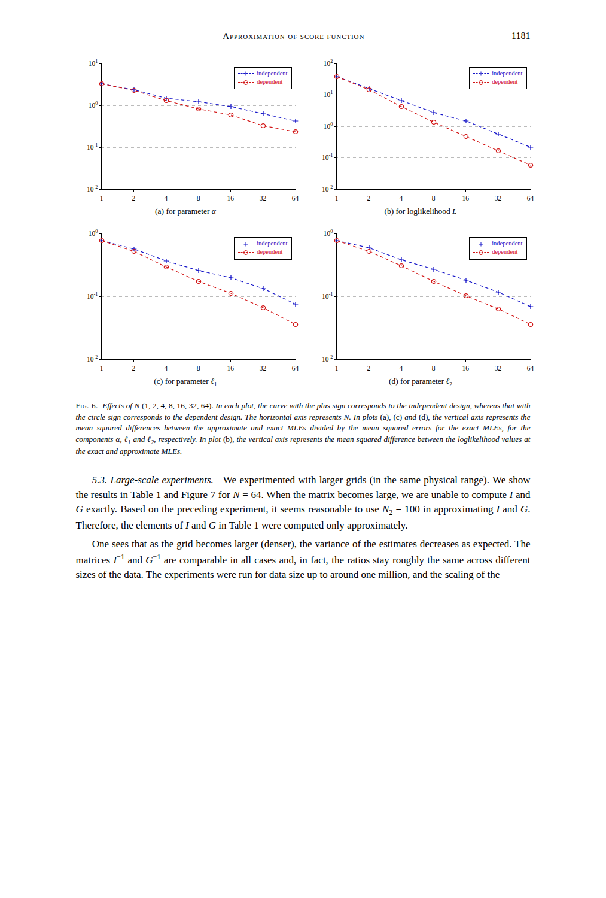Approximation of score function 1181
101 100 10-1 10-2 1 2 4 8 16 32 64
independent
dependent
(a) for parameter α
102 101 100 10-1 10-2 1 2 4 8 16 32 64
independent
dependent
(b) for loglikelihood L
100 10-1 10-2 1 2 4 8 16 32 64
independent
dependent
(c) for parameter ℓ1
100 10-1 10-2 1 2 4 8 16 32 64
independent
dependent
(d) for parameter ℓ2
Fig. 6. Effects of N (1, 2, 4, 8, 16, 32, 64). In each plot, the curve with the plus sign corresponds to the independent design, whereas that with the circle sign corresponds to the dependent design. The horizontal axis represents N. In plots (a), (c) and (d), the vertical axis represents the mean squared differences between the approximate and exact MLEs divided by the mean squared errors for the exact MLEs, for the components α, ℓ1 and ℓ2, respectively. In plot (b), the vertical axis represents the mean squared difference between the loglikelihood values at the exact and approximate MLEs.
5.3. Large-scale experiments. We experimented with larger grids (in the same physical range). We show the results in Table 1 and Figure 7 for N = 64. When the matrix becomes large, we are unable to compute I and G exactly. Based on the preceding experiment, it seems reasonable to use N2 = 100 in approximating I and G. Therefore, the elements of I and G in Table 1 were computed only approximately.
One sees that as the grid becomes larger (denser), the variance of the estimates decreases as expected. The matrices I−1 and G−1 are comparable in all cases and, in fact, the ratios stay roughly the same across different sizes of the data. The experiments were run for data size up to around one million, and the scaling of the